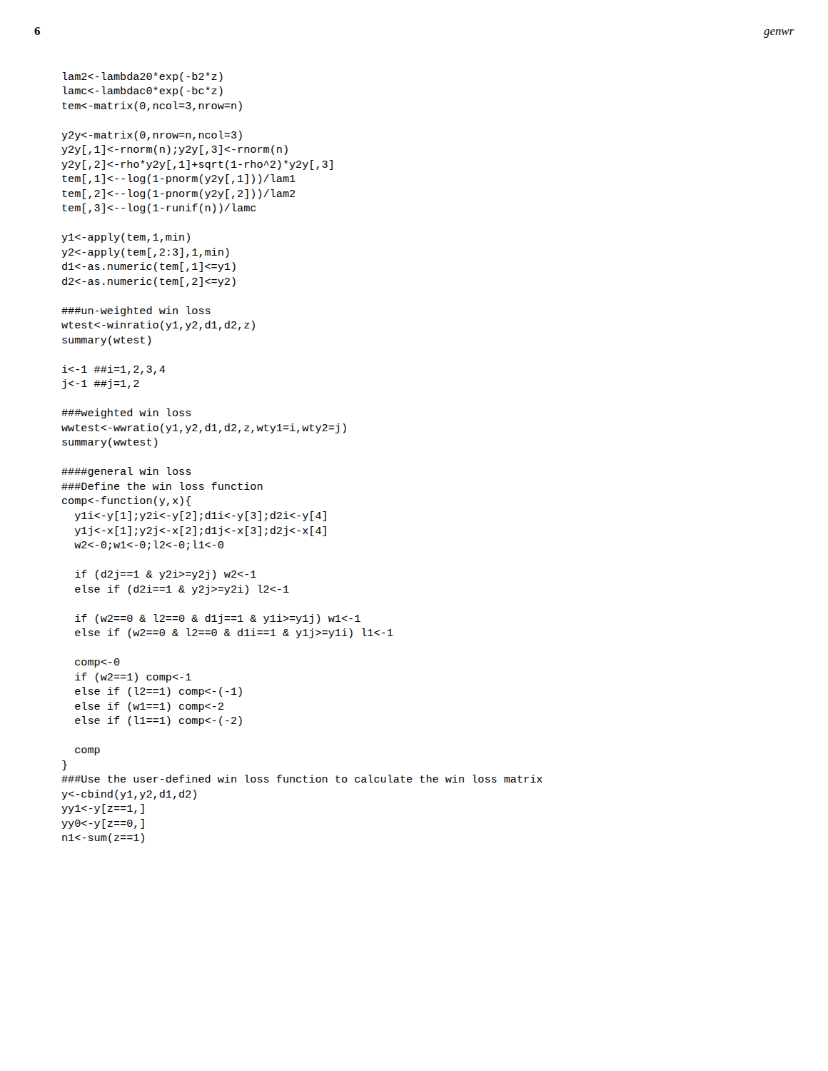6 genwr
lam2<-lambda20*exp(-b2*z)
lamc<-lambdac0*exp(-bc*z)
tem<-matrix(0,ncol=3,nrow=n)

y2y<-matrix(0,nrow=n,ncol=3)
y2y[,1]<-rnorm(n);y2y[,3]<-rnorm(n)
y2y[,2]<-rho*y2y[,1]+sqrt(1-rho^2)*y2y[,3]
tem[,1]<--log(1-pnorm(y2y[,1]))/lam1
tem[,2]<--log(1-pnorm(y2y[,2]))/lam2
tem[,3]<--log(1-runif(n))/lamc

y1<-apply(tem,1,min)
y2<-apply(tem[,2:3],1,min)
d1<-as.numeric(tem[,1]<=y1)
d2<-as.numeric(tem[,2]<=y2)

###un-weighted win loss
wtest<-winratio(y1,y2,d1,d2,z)
summary(wtest)

i<-1 ##i=1,2,3,4
j<-1 ##j=1,2

###weighted win loss
wwtest<-wwratio(y1,y2,d1,d2,z,wty1=i,wty2=j)
summary(wwtest)

####general win loss
###Define the win loss function
comp<-function(y,x){
  y1i<-y[1];y2i<-y[2];d1i<-y[3];d2i<-y[4]
  y1j<-x[1];y2j<-x[2];d1j<-x[3];d2j<-x[4]
  w2<-0;w1<-0;l2<-0;l1<-0

  if (d2j==1 & y2i>=y2j) w2<-1
  else if (d2i==1 & y2j>=y2i) l2<-1

  if (w2==0 & l2==0 & d1j==1 & y1i>=y1j) w1<-1
  else if (w2==0 & l2==0 & d1i==1 & y1j>=y1i) l1<-1

  comp<-0
  if (w2==1) comp<-1
  else if (l2==1) comp<-(-1)
  else if (w1==1) comp<-2
  else if (l1==1) comp<-(-2)

  comp
}
###Use the user-defined win loss function to calculate the win loss matrix
y<-cbind(y1,y2,d1,d2)
yy1<-y[z==1,]
yy0<-y[z==0,]
n1<-sum(z==1)